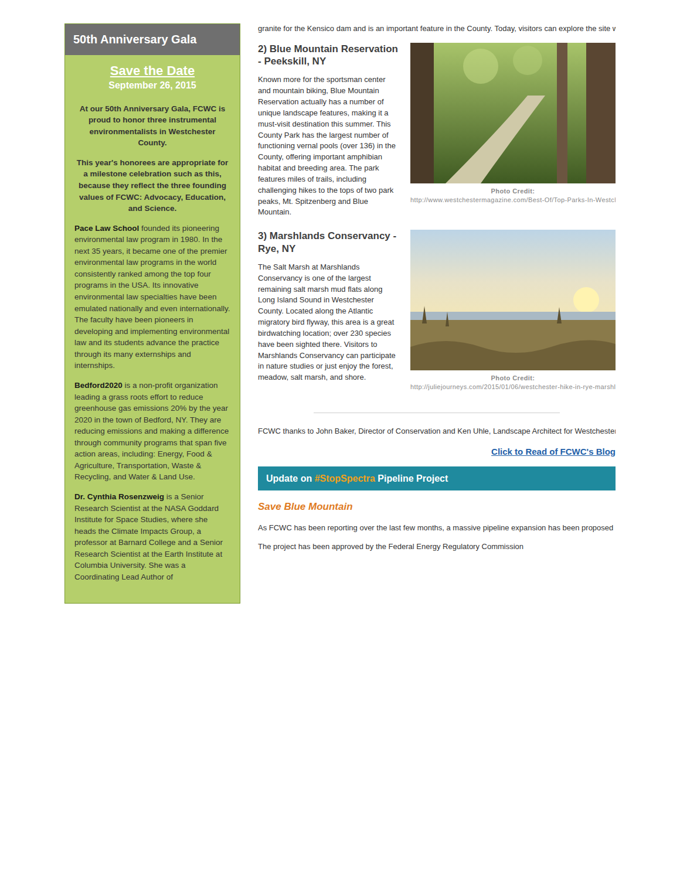50th Anniversary Gala
Save the Date September 26, 2015
At our 50th Anniversary Gala, FCWC is proud to honor three instrumental environmentalists in Westchester County.
This year's honorees are appropriate for a milestone celebration such as this, because they reflect the three founding values of FCWC: Advocacy, Education, and Science.
Pace Law School founded its pioneering environmental law program in 1980. In the next 35 years, it became one of the premier environmental law programs in the world consistently ranked among the top four programs in the USA. Its innovative environmental law specialties have been emulated nationally and even internationally. The faculty have been pioneers in developing and implementing environmental law and its students advance the practice through its many externships and internships.
Bedford2020 is a non-profit organization leading a grass roots effort to reduce greenhouse gas emissions 20% by the year 2020 in the town of Bedford, NY. They are reducing emissions and making a difference through community programs that span five action areas, including: Energy, Food & Agriculture, Transportation, Waste & Recycling, and Water & Land Use.
Dr. Cynthia Rosenzweig is a Senior Research Scientist at the NASA Goddard Institute for Space Studies, where she heads the Climate Impacts Group, a professor at Barnard College and a Senior Research Scientist at the Earth Institute at Columbia University. She was a Coordinating Lead Author of
granite for the Kensico dam and is an important feature in the County. Today, visitors can explore the site which has a landscape that would be more common of areas Upstate.
Photo Credit: http://www.westchestermagazine.com/Best-Of/Top-Parks-In-Westchester/
2) Blue Mountain Reservation - Peekskill, NY
Known more for the sportsman center and mountain biking, Blue Mountain Reservation actually has a number of unique landscape features, making it a must-visit destination this summer. This County Park has the largest number of functioning vernal pools (over 136) in the County, offering important amphibian habitat and breeding area. The park features miles of trails, including challenging hikes to the tops of two park peaks, Mt. Spitzenberg and Blue Mountain.
Photo Credit: http://juliejourneys.com/2015/01/06/westchester-hike-in-rye-marshlands-conservancy/
3) Marshlands Conservancy - Rye, NY
The Salt Marsh at Marshlands Conservancy is one of the largest remaining salt marsh mud flats along Long Island Sound in Westchester County. Located along the Atlantic migratory bird flyway, this area is a great birdwatching location; over 230 species have been sighted there. Visitors to Marshlands Conservancy can participate in nature studies or just enjoy the forest, meadow, salt marsh, and shore.
FCWC thanks to John Baker, Director of Conservation and Ken Uhle, Landscape Architect for Westchester County Department of Parks, Recreation, and Conservation for assistance in putting this list together.
Click to Read of FCWC's Blog
Update on #StopSpectra Pipeline Project
Save Blue Mountain
As FCWC has been reporting over the last few months, a massive pipeline expansion has been proposed by Spectra Energy, called the Algonquin Incremental Market (AIM) project. The project will run an expanded pipeline through part of Blue Mountain Reservation, a Westchester County park in the northern part of the County. The pipeline will serve the purpose of transporting fracked gas for export, a questionable venture for a state that has banned fracking within its own boundaries.
The project has been approved by the Federal Energy Regulatory Commission